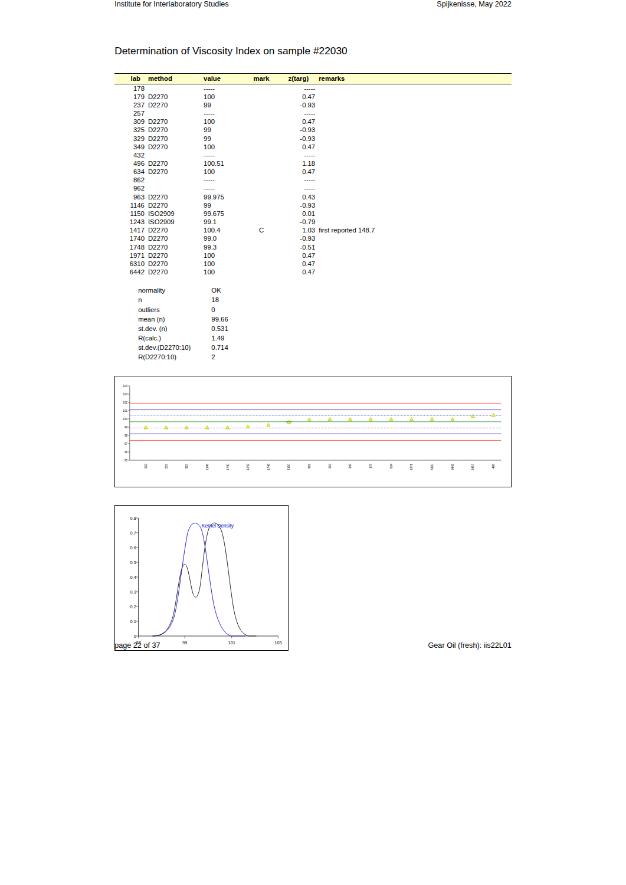Institute for Interlaboratory Studies
Spijkenisse, May 2022
Determination of Viscosity Index on sample #22030
| lab | method | value | mark | z(targ) | remarks |
| --- | --- | --- | --- | --- | --- |
| 178 | | ----- | | ----- | |
| 179 | D2270 | 100 | | 0.47 | |
| 237 | D2270 | 99 | | -0.93 | |
| 257 | | ----- | | ----- | |
| 309 | D2270 | 100 | | 0.47 | |
| 325 | D2270 | 99 | | -0.93 | |
| 329 | D2270 | 99 | | -0.93 | |
| 349 | D2270 | 100 | | 0.47 | |
| 432 | | ----- | | ----- | |
| 496 | D2270 | 100.51 | | 1.18 | |
| 634 | D2270 | 100 | | 0.47 | |
| 862 | | ----- | | ----- | |
| 962 | | ----- | | ----- | |
| 963 | D2270 | 99.975 | | 0.43 | |
| 1146 | D2270 | 99 | | -0.93 | |
| 1150 | ISO2909 | 99.675 | | 0.01 | |
| 1243 | ISO2909 | 99.1 | | -0.79 | |
| 1417 | D2270 | 100.4 | C | 1.03 | first reported 148.7 |
| 1740 | D2270 | 99.0 | | -0.93 | |
| 1748 | D2270 | 99.3 | | -0.51 | |
| 1971 | D2270 | 100 | | 0.47 | |
| 6310 | D2270 | 100 | | 0.47 | |
| 6442 | D2270 | 100 | | 0.47 | |
| normality | OK |
| n | 18 |
| outliers | 0 |
| mean (n) | 99.66 |
| st.dev. (n) | 0.531 |
| R(calc.) | 1.49 |
| st.dev.(D2270:10) | 0.714 |
| R(D2270:10) | 2 |
104 103 102 101 100 99 98 97 96 95 329 237 325 1146 1740 1243 1748 1150 963 309 349 179 634 1971 6310 6442 1417 496
0.8 0.7 0.6 0.5 0.4 0.3 0.2 0.1 0 97 99 101 103 Kernel Density
page 22 of 37
Gear Oil (fresh): iis22L01